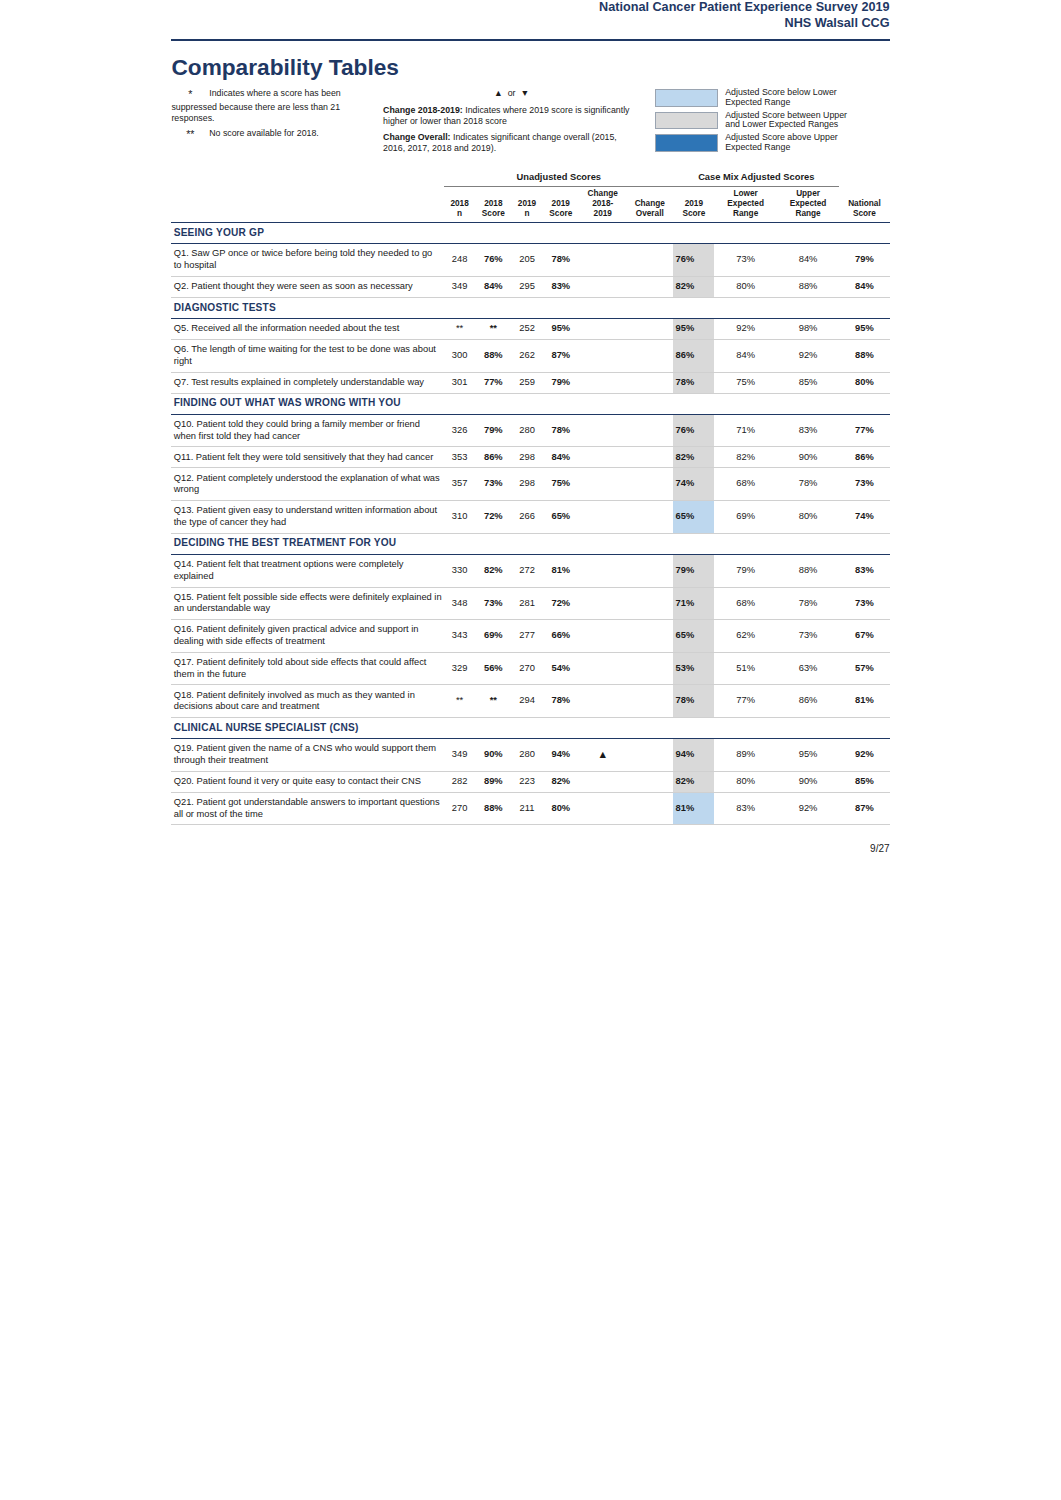National Cancer Patient Experience Survey 2019
NHS Walsall CCG
Comparability Tables
*Indicates where a score has been suppressed because there are less than 21 responses.
**No score available for 2018.
▲ or ▼
Change 2018-2019: Indicates where 2019 score is significantly higher or lower than 2018 score
Change Overall: Indicates significant change overall (2015, 2016, 2017, 2018 and 2019).
Adjusted Score below Lower
Expected Range
Adjusted Score between Upper
and Lower Expected Ranges
Adjusted Score above Upper
Expected Range
| | Unadjusted Scores | Case Mix Adjusted Scores | National Score |
| --- | --- | --- | --- |
| | 2018 n | 2018 Score | 2019 n | 2019 Score | Change 2018- 2019 | Change Overall | 2019 Score | Lower Expected Range | Upper Expected Range |
| SEEING YOUR GP |
| Q1. Saw GP once or twice before being told they needed to go to hospital | 248 | 76% | 205 | 78% | | | 76% | 73% | 84% | 79% |
| Q2. Patient thought they were seen as soon as necessary | 349 | 84% | 295 | 83% | | | 82% | 80% | 88% | 84% |
| DIAGNOSTIC TESTS |
| Q5. Received all the information needed about the test | ** | ** | 252 | 95% | | | 95% | 92% | 98% | 95% |
| Q6. The length of time waiting for the test to be done was about right | 300 | 88% | 262 | 87% | | | 86% | 84% | 92% | 88% |
| Q7. Test results explained in completely understandable way | 301 | 77% | 259 | 79% | | | 78% | 75% | 85% | 80% |
| FINDING OUT WHAT WAS WRONG WITH YOU |
| Q10. Patient told they could bring a family member or friend when first told they had cancer | 326 | 79% | 280 | 78% | | | 76% | 71% | 83% | 77% |
| Q11. Patient felt they were told sensitively that they had cancer | 353 | 86% | 298 | 84% | | | 82% | 82% | 90% | 86% |
| Q12. Patient completely understood the explanation of what was wrong | 357 | 73% | 298 | 75% | | | 74% | 68% | 78% | 73% |
| Q13. Patient given easy to understand written information about the type of cancer they had | 310 | 72% | 266 | 65% | | | 65% | 69% | 80% | 74% |
| DECIDING THE BEST TREATMENT FOR YOU |
| Q14. Patient felt that treatment options were completely explained | 330 | 82% | 272 | 81% | | | 79% | 79% | 88% | 83% |
| Q15. Patient felt possible side effects were definitely explained in an understandable way | 348 | 73% | 281 | 72% | | | 71% | 68% | 78% | 73% |
| Q16. Patient definitely given practical advice and support in dealing with side effects of treatment | 343 | 69% | 277 | 66% | | | 65% | 62% | 73% | 67% |
| Q17. Patient definitely told about side effects that could affect them in the future | 329 | 56% | 270 | 54% | | | 53% | 51% | 63% | 57% |
| Q18. Patient definitely involved as much as they wanted in decisions about care and treatment | ** | ** | 294 | 78% | | | 78% | 77% | 86% | 81% |
| CLINICAL NURSE SPECIALIST (CNS) |
| Q19. Patient given the name of a CNS who would support them through their treatment | 349 | 90% | 280 | 94% | ▲ | | 94% | 89% | 95% | 92% |
| Q20. Patient found it very or quite easy to contact their CNS | 282 | 89% | 223 | 82% | | | 82% | 80% | 90% | 85% |
| Q21. Patient got understandable answers to important questions all or most of the time | 270 | 88% | 211 | 80% | | | 81% | 83% | 92% | 87% |
9/27